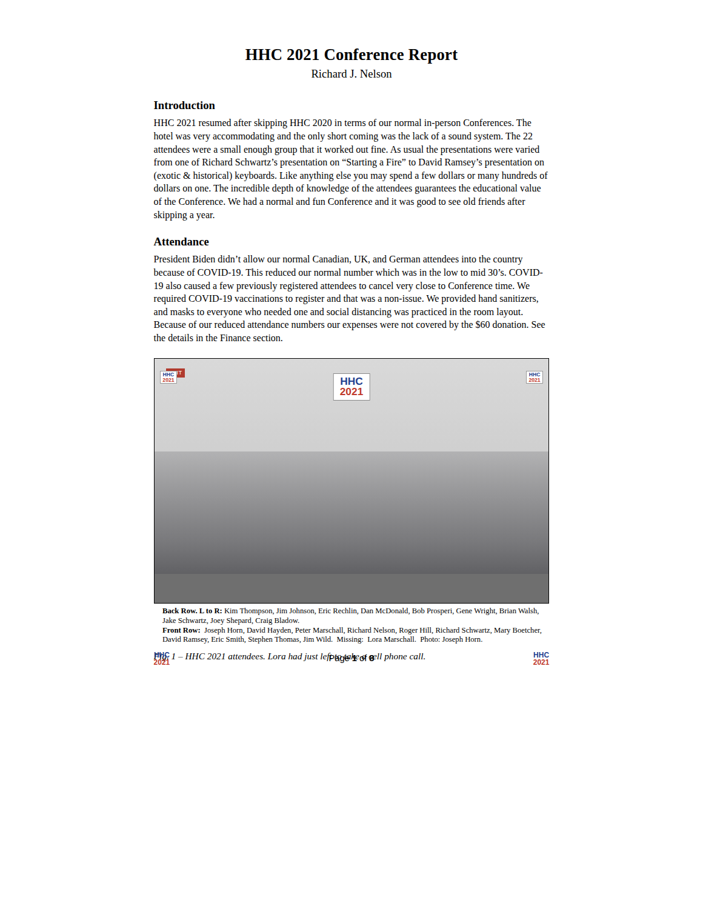HHC 2021 Conference Report
Richard J. Nelson
Introduction
HHC 2021 resumed after skipping HHC 2020 in terms of our normal in-person Conferences. The hotel was very accommodating and the only short coming was the lack of a sound system. The 22 attendees were a small enough group that it worked out fine. As usual the presentations were varied from one of Richard Schwartz’s presentation on “Starting a Fire” to David Ramsey’s presentation on (exotic & historical) keyboards. Like anything else you may spend a few dollars or many hundreds of dollars on one. The incredible depth of knowledge of the attendees guarantees the educational value of the Conference. We had a normal and fun Conference and it was good to see old friends after skipping a year.
Attendance
President Biden didn’t allow our normal Canadian, UK, and German attendees into the country because of COVID-19. This reduced our normal number which was in the low to mid 30’s. COVID-19 also caused a few previously registered attendees to cancel very close to Conference time. We required COVID-19 vaccinations to register and that was a non-issue. We provided hand sanitizers, and masks to everyone who needed one and social distancing was practiced in the room layout. Because of our reduced attendance numbers our expenses were not covered by the $60 donation. See the details in the Finance section.
EXIT HHC 2021 HHC 2021 HHC 2021
Back Row. L to R: Kim Thompson, Jim Johnson, Eric Rechlin, Dan McDonald, Bob Prosperi, Gene Wright, Brian Walsh, Jake Schwartz, Joey Shepard, Craig Bladow.
Front Row: Joseph Horn, David Hayden, Peter Marschall, Richard Nelson, Roger Hill, Richard Schwartz, Mary Boetcher, David Ramsey, Eric Smith, Stephen Thomas, Jim Wild. Missing: Lora Marschall. Photo: Joseph Horn.
Fig. 1 – HHC 2021 attendees. Lora had just left to take a cell phone call.
HHC 2021
Page 1 of 8
HHC 2021